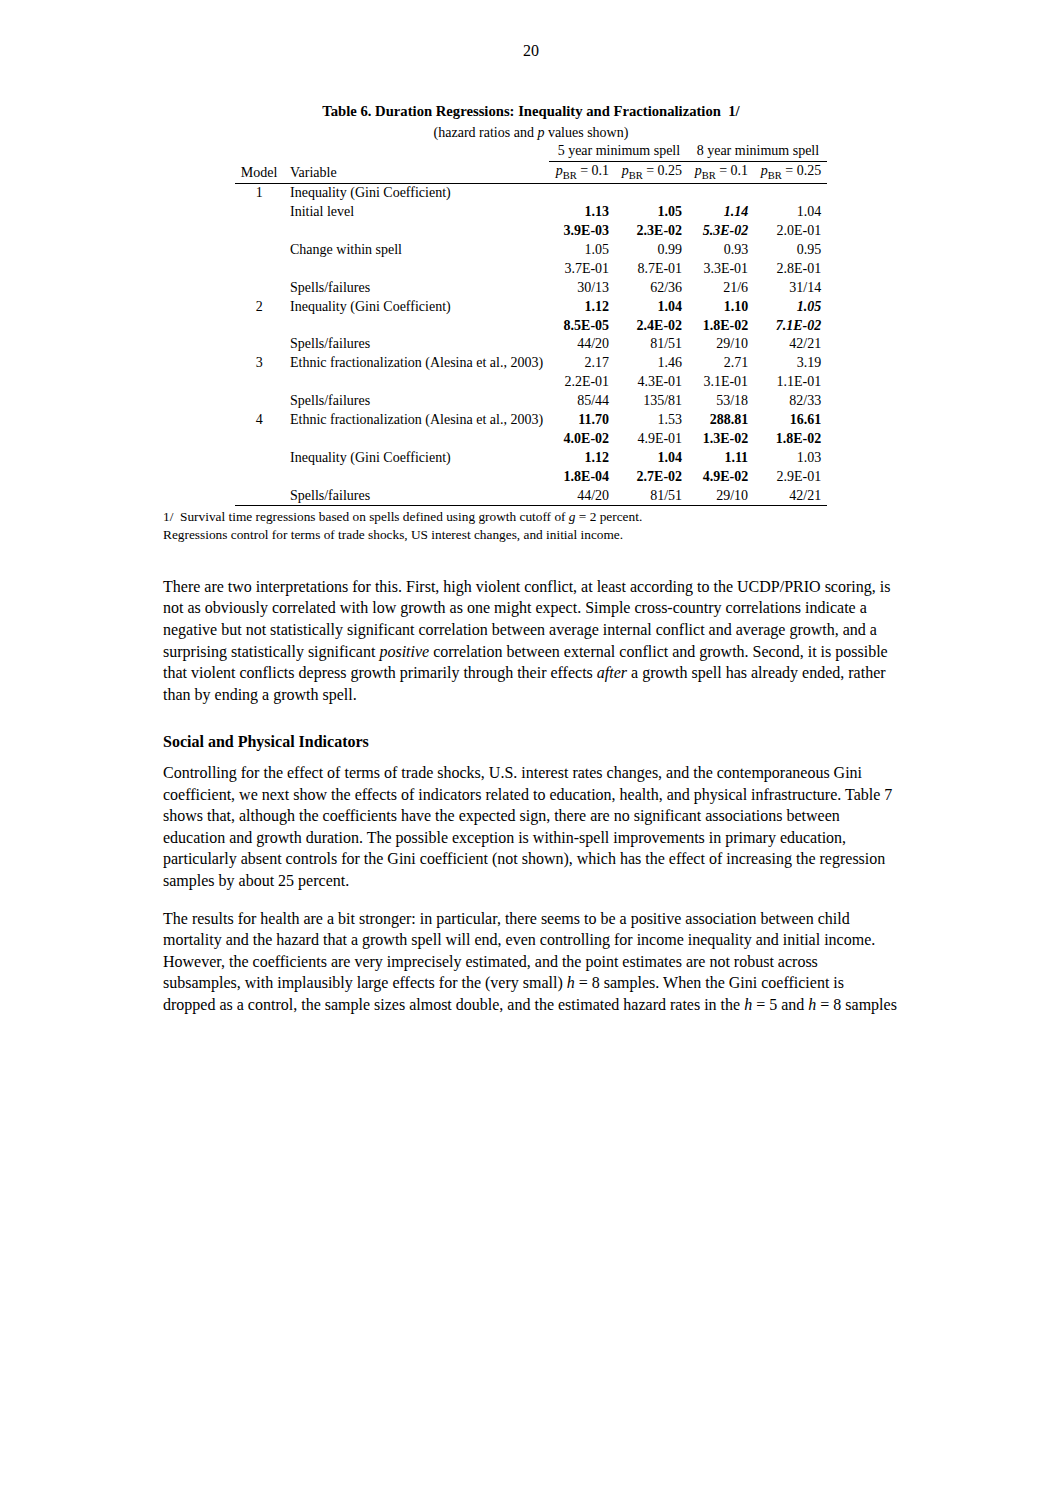20
Table 6. Duration Regressions: Inequality and Fractionalization 1/
| (hazard ratios and p values shown) |
| | 5 year minimum spell | 8 year minimum spell |
| Model | Variable | p BR = 0.1 | p BR = 0.25 | p BR = 0.1 | p BR = 0.25 |
| 1 | Inequality (Gini Coefficient) | | | | |
| | Initial level | 1.13 | 1.05 | 1.14 | 1.04 |
| | | 3.9E-03 | 2.3E-02 | 5.3E-02 | 2.0E-01 |
| | Change within spell | 1.05 | 0.99 | 0.93 | 0.95 |
| | | 3.7E-01 | 8.7E-01 | 3.3E-01 | 2.8E-01 |
| | Spells/failures | 30/13 | 62/36 | 21/6 | 31/14 |
| 2 | Inequality (Gini Coefficient) | 1.12 | 1.04 | 1.10 | 1.05 |
| | | 8.5E-05 | 2.4E-02 | 1.8E-02 | 7.1E-02 |
| | Spells/failures | 44/20 | 81/51 | 29/10 | 42/21 |
| 3 | Ethnic fractionalization (Alesina et al., 2003) | 2.17 | 1.46 | 2.71 | 3.19 |
| | | 2.2E-01 | 4.3E-01 | 3.1E-01 | 1.1E-01 |
| | Spells/failures | 85/44 | 135/81 | 53/18 | 82/33 |
| 4 | Ethnic fractionalization (Alesina et al., 2003) | 11.70 | 1.53 | 288.81 | 16.61 |
| | | 4.0E-02 | 4.9E-01 | 1.3E-02 | 1.8E-02 |
| | Inequality (Gini Coefficient) | 1.12 | 1.04 | 1.11 | 1.03 |
| | | 1.8E-04 | 2.7E-02 | 4.9E-02 | 2.9E-01 |
| | Spells/failures | 44/20 | 81/51 | 29/10 | 42/21 |
1/ Survival time regressions based on spells defined using growth cutoff of g = 2 percent.
Regressions control for terms of trade shocks, US interest changes, and initial income.
There are two interpretations for this. First, high violent conflict, at least according to the UCDP/PRIO scoring, is not as obviously correlated with low growth as one might expect. Simple cross-country correlations indicate a negative but not statistically significant correlation between average internal conflict and average growth, and a surprising statistically significant positive correlation between external conflict and growth. Second, it is possible that violent conflicts depress growth primarily through their effects after a growth spell has already ended, rather than by ending a growth spell.
Social and Physical Indicators
Controlling for the effect of terms of trade shocks, U.S. interest rates changes, and the contemporaneous Gini coefficient, we next show the effects of indicators related to education, health, and physical infrastructure. Table 7 shows that, although the coefficients have the expected sign, there are no significant associations between education and growth duration. The possible exception is within-spell improvements in primary education, particularly absent controls for the Gini coefficient (not shown), which has the effect of increasing the regression samples by about 25 percent.
The results for health are a bit stronger: in particular, there seems to be a positive association between child mortality and the hazard that a growth spell will end, even controlling for income inequality and initial income. However, the coefficients are very imprecisely estimated, and the point estimates are not robust across subsamples, with implausibly large effects for the (very small) h = 8 samples. When the Gini coefficient is dropped as a control, the sample sizes almost double, and the estimated hazard rates in the h = 5 and h = 8 samples